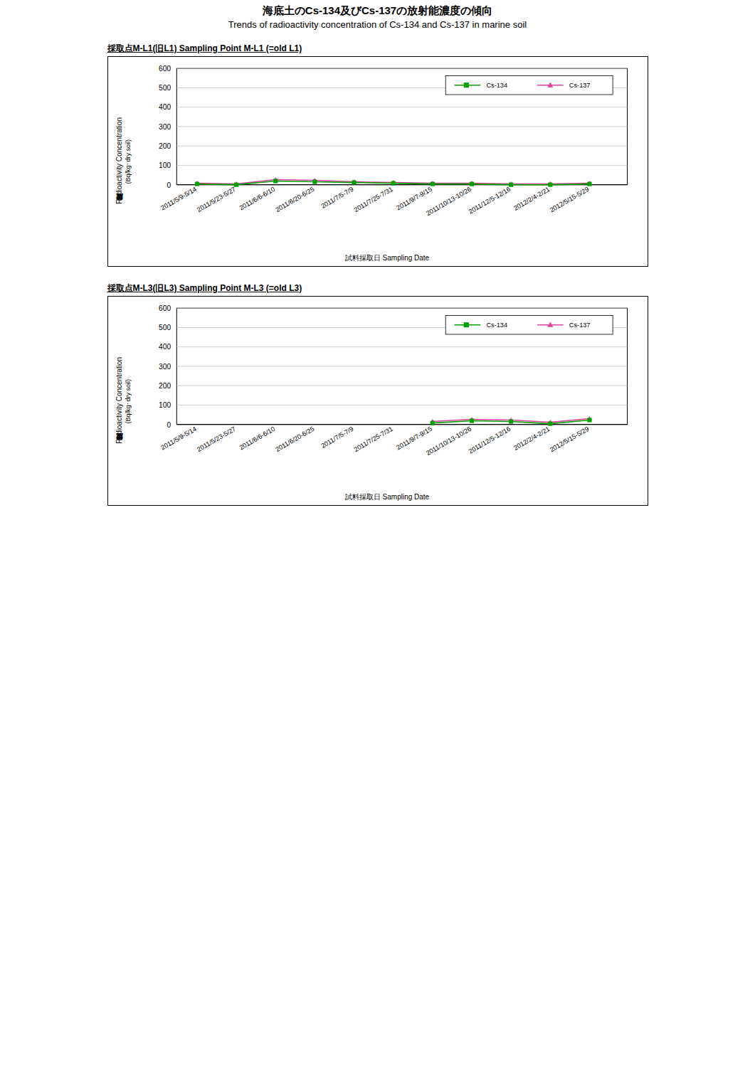海底土のCs-134及びCs-137の放射能濃度の傾向
Trends of radioactivity concentration of Cs-134 and Cs-137 in marine soil
採取点M-L1(旧L1) Sampling Point M-L1 (=old L1)
放射能濃度 Radioactivity Concentration
(Bq/kg･dry soil)
0 100 200 300 400 500 600 Cs-134 Cs-137 2011/5/9-5/14 2011/5/23-5/27 2011/6/6-6/10 2011/6/20-6/25 2011/7/5-7/9 2011/7/25-7/31 2011/9/7-9/15 2011/10/13-10/26 2011/12/5-12/16 2012/2/4-2/21 2012/5/15-5/29
試料採取日 Sampling Date
採取点M-L3(旧L3) Sampling Point M-L3 (=old L3)
放射能濃度 Radioactivity Concentration
(Bq/kg･dry soil)
0 100 200 300 400 500 600 Cs-134 Cs-137 2011/5/9-5/14 2011/5/23-5/27 2011/6/6-6/10 2011/6/20-6/25 2011/7/5-7/9 2011/7/25-7/31 2011/9/7-9/15 2011/10/13-10/26 2011/12/5-12/16 2012/2/4-2/21 2012/5/15-5/29
試料採取日 Sampling Date